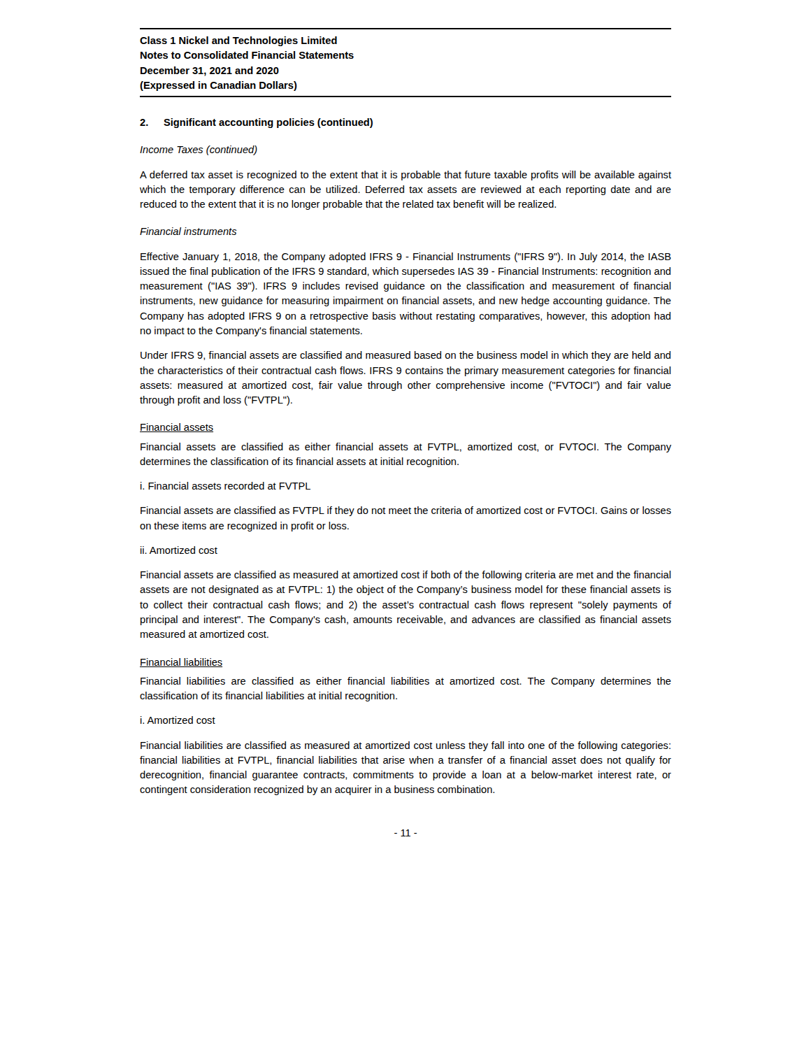Class 1 Nickel and Technologies Limited
Notes to Consolidated Financial Statements
December 31, 2021 and 2020
(Expressed in Canadian Dollars)
2. Significant accounting policies (continued)
Income Taxes (continued)
A deferred tax asset is recognized to the extent that it is probable that future taxable profits will be available against which the temporary difference can be utilized. Deferred tax assets are reviewed at each reporting date and are reduced to the extent that it is no longer probable that the related tax benefit will be realized.
Financial instruments
Effective January 1, 2018, the Company adopted IFRS 9 - Financial Instruments ("IFRS 9"). In July 2014, the IASB issued the final publication of the IFRS 9 standard, which supersedes IAS 39 - Financial Instruments: recognition and measurement ("IAS 39"). IFRS 9 includes revised guidance on the classification and measurement of financial instruments, new guidance for measuring impairment on financial assets, and new hedge accounting guidance. The Company has adopted IFRS 9 on a retrospective basis without restating comparatives, however, this adoption had no impact to the Company's financial statements.
Under IFRS 9, financial assets are classified and measured based on the business model in which they are held and the characteristics of their contractual cash flows. IFRS 9 contains the primary measurement categories for financial assets: measured at amortized cost, fair value through other comprehensive income ("FVTOCI") and fair value through profit and loss ("FVTPL").
Financial assets
Financial assets are classified as either financial assets at FVTPL, amortized cost, or FVTOCI. The Company determines the classification of its financial assets at initial recognition.
i. Financial assets recorded at FVTPL
Financial assets are classified as FVTPL if they do not meet the criteria of amortized cost or FVTOCI. Gains or losses on these items are recognized in profit or loss.
ii. Amortized cost
Financial assets are classified as measured at amortized cost if both of the following criteria are met and the financial assets are not designated as at FVTPL: 1) the object of the Company’s business model for these financial assets is to collect their contractual cash flows; and 2) the asset’s contractual cash flows represent "solely payments of principal and interest". The Company's cash, amounts receivable, and advances are classified as financial assets measured at amortized cost.
Financial liabilities
Financial liabilities are classified as either financial liabilities at amortized cost. The Company determines the classification of its financial liabilities at initial recognition.
i. Amortized cost
Financial liabilities are classified as measured at amortized cost unless they fall into one of the following categories: financial liabilities at FVTPL, financial liabilities that arise when a transfer of a financial asset does not qualify for derecognition, financial guarantee contracts, commitments to provide a loan at a below-market interest rate, or contingent consideration recognized by an acquirer in a business combination.
- 11 -